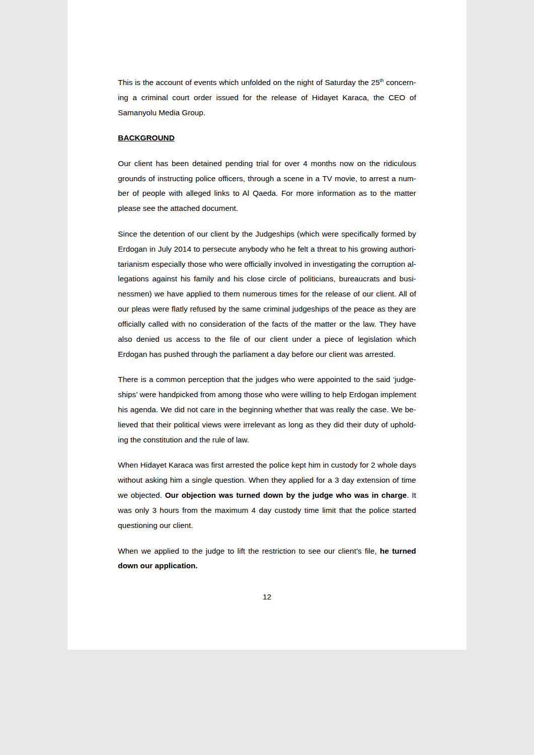This is the account of events which unfolded on the night of Saturday the 25th concerning a criminal court order issued for the release of Hidayet Karaca, the CEO of Samanyolu Media Group.
Background
Our client has been detained pending trial for over 4 months now on the ridiculous grounds of instructing police officers, through a scene in a TV movie, to arrest a number of people with alleged links to Al Qaeda. For more information as to the matter please see the attached document.
Since the detention of our client by the Judgeships (which were specifically formed by Erdogan in July 2014 to persecute anybody who he felt a threat to his growing authoritarianism especially those who were officially involved in investigating the corruption allegations against his family and his close circle of politicians, bureaucrats and businessmen) we have applied to them numerous times for the release of our client. All of our pleas were flatly refused by the same criminal judgeships of the peace as they are officially called with no consideration of the facts of the matter or the law. They have also denied us access to the file of our client under a piece of legislation which Erdogan has pushed through the parliament a day before our client was arrested.
There is a common perception that the judges who were appointed to the said ‘judgeships’ were handpicked from among those who were willing to help Erdogan implement his agenda. We did not care in the beginning whether that was really the case. We believed that their political views were irrelevant as long as they did their duty of upholding the constitution and the rule of law.
When Hidayet Karaca was first arrested the police kept him in custody for 2 whole days without asking him a single question. When they applied for a 3 day extension of time we objected. Our objection was turned down by the judge who was in charge. It was only 3 hours from the maximum 4 day custody time limit that the police started questioning our client.
When we applied to the judge to lift the restriction to see our client’s file, he turned down our application.
12